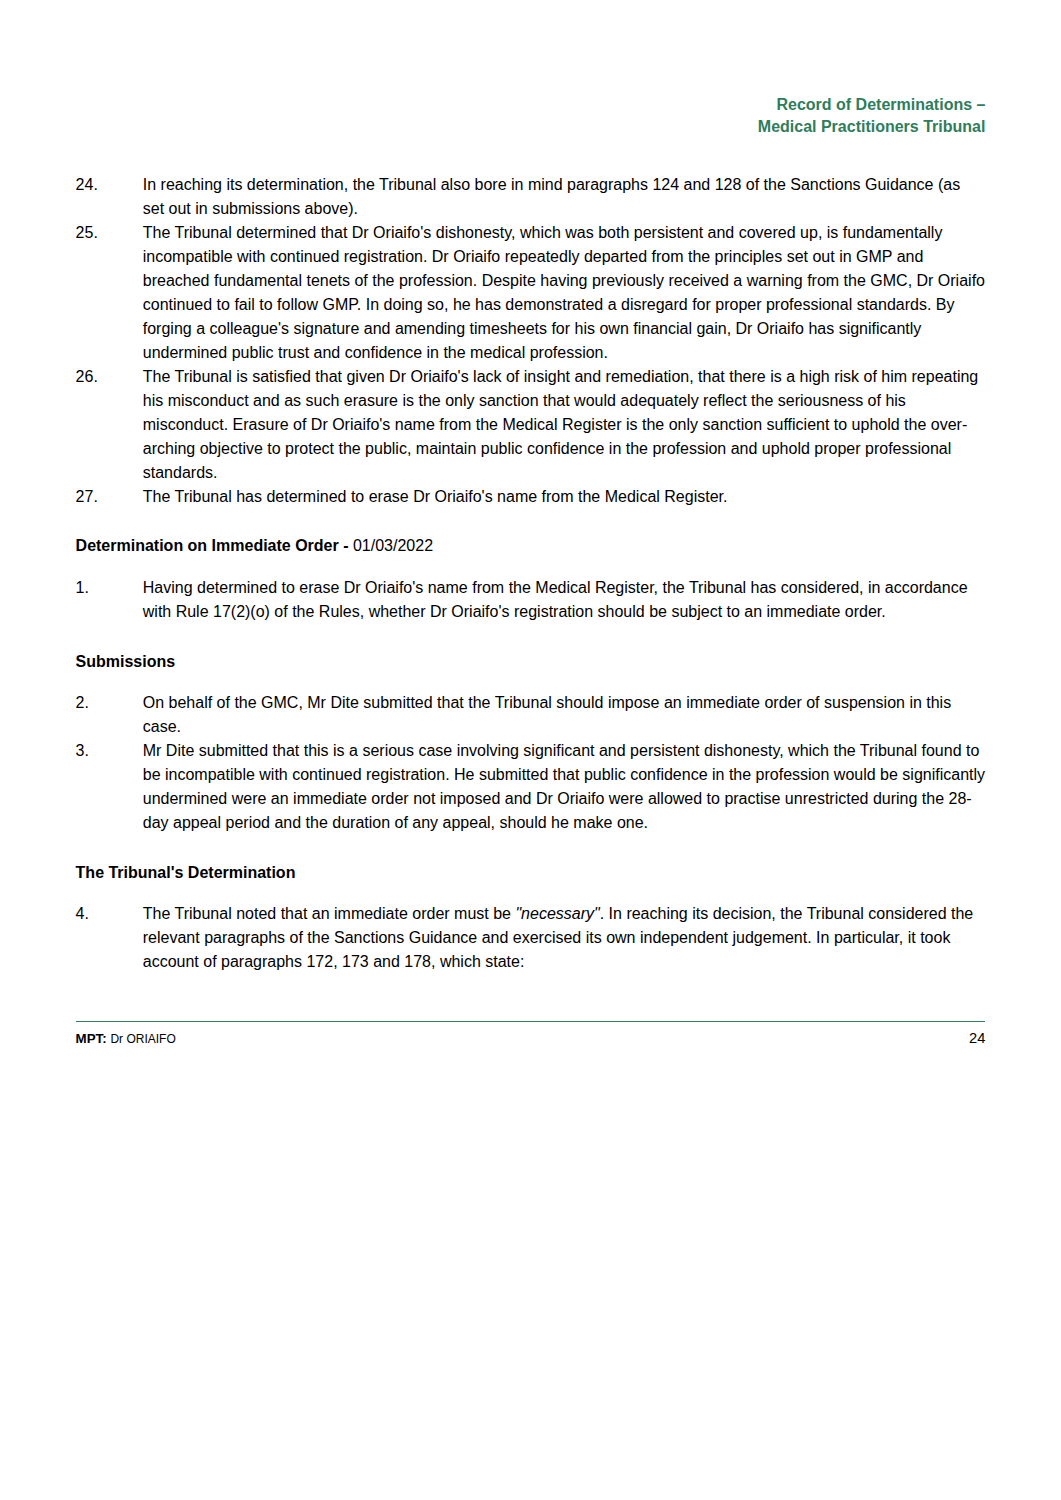Record of Determinations –
Medical Practitioners Tribunal
24. In reaching its determination, the Tribunal also bore in mind paragraphs 124 and 128 of the Sanctions Guidance (as set out in submissions above).
25. The Tribunal determined that Dr Oriaifo's dishonesty, which was both persistent and covered up, is fundamentally incompatible with continued registration. Dr Oriaifo repeatedly departed from the principles set out in GMP and breached fundamental tenets of the profession. Despite having previously received a warning from the GMC, Dr Oriaifo continued to fail to follow GMP. In doing so, he has demonstrated a disregard for proper professional standards. By forging a colleague's signature and amending timesheets for his own financial gain, Dr Oriaifo has significantly undermined public trust and confidence in the medical profession.
26. The Tribunal is satisfied that given Dr Oriaifo's lack of insight and remediation, that there is a high risk of him repeating his misconduct and as such erasure is the only sanction that would adequately reflect the seriousness of his misconduct. Erasure of Dr Oriaifo's name from the Medical Register is the only sanction sufficient to uphold the over-arching objective to protect the public, maintain public confidence in the profession and uphold proper professional standards.
27. The Tribunal has determined to erase Dr Oriaifo's name from the Medical Register.
Determination on Immediate Order - 01/03/2022
1. Having determined to erase Dr Oriaifo's name from the Medical Register, the Tribunal has considered, in accordance with Rule 17(2)(o) of the Rules, whether Dr Oriaifo's registration should be subject to an immediate order.
Submissions
2. On behalf of the GMC, Mr Dite submitted that the Tribunal should impose an immediate order of suspension in this case.
3. Mr Dite submitted that this is a serious case involving significant and persistent dishonesty, which the Tribunal found to be incompatible with continued registration. He submitted that public confidence in the profession would be significantly undermined were an immediate order not imposed and Dr Oriaifo were allowed to practise unrestricted during the 28-day appeal period and the duration of any appeal, should he make one.
The Tribunal's Determination
4. The Tribunal noted that an immediate order must be "necessary". In reaching its decision, the Tribunal considered the relevant paragraphs of the Sanctions Guidance and exercised its own independent judgement. In particular, it took account of paragraphs 172, 173 and 178, which state:
MPT: Dr ORIAIFO 24